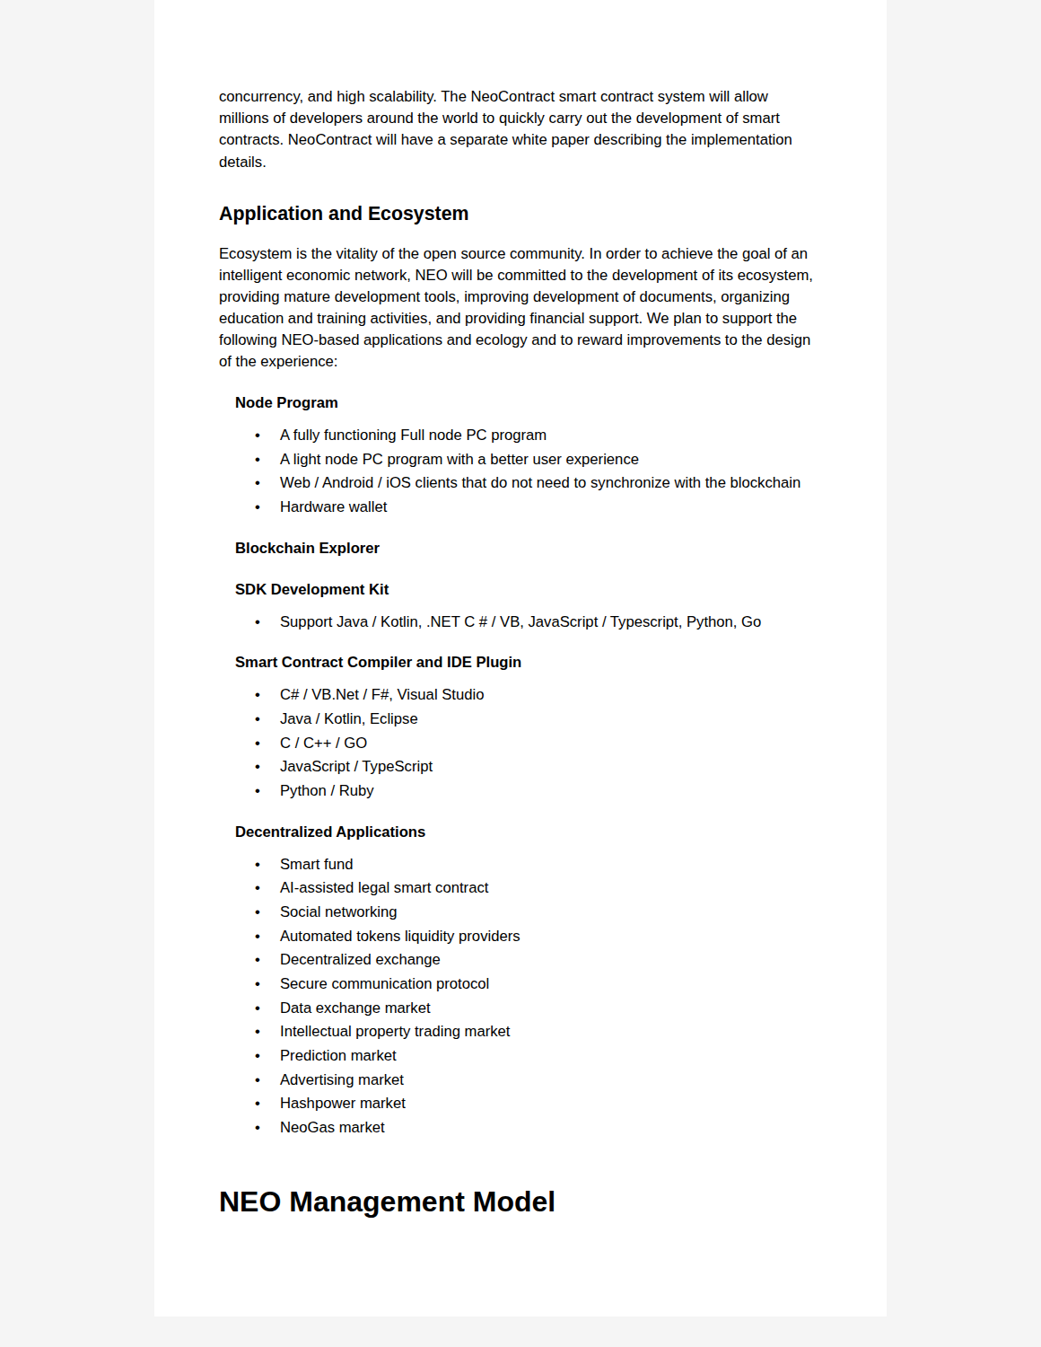concurrency, and high scalability. The NeoContract smart contract system will allow millions of developers around the world to quickly carry out the development of smart contracts. NeoContract will have a separate white paper describing the implementation details.
Application and Ecosystem
Ecosystem is the vitality of the open source community. In order to achieve the goal of an intelligent economic network, NEO will be committed to the development of its ecosystem, providing mature development tools, improving development of documents, organizing education and training activities, and providing financial support. We plan to support the following NEO-based applications and ecology and to reward improvements to the design of the experience:
Node Program
A fully functioning Full node PC program
A light node PC program with a better user experience
Web / Android / iOS clients that do not need to synchronize with the blockchain
Hardware wallet
Blockchain Explorer
SDK Development Kit
Support Java / Kotlin, .NET C # / VB, JavaScript / Typescript, Python, Go
Smart Contract Compiler and IDE Plugin
C# / VB.Net / F#, Visual Studio
Java / Kotlin, Eclipse
C / C++ / GO
JavaScript / TypeScript
Python / Ruby
Decentralized Applications
Smart fund
AI-assisted legal smart contract
Social networking
Automated tokens liquidity providers
Decentralized exchange
Secure communication protocol
Data exchange market
Intellectual property trading market
Prediction market
Advertising market
Hashpower market
NeoGas market
NEO Management Model